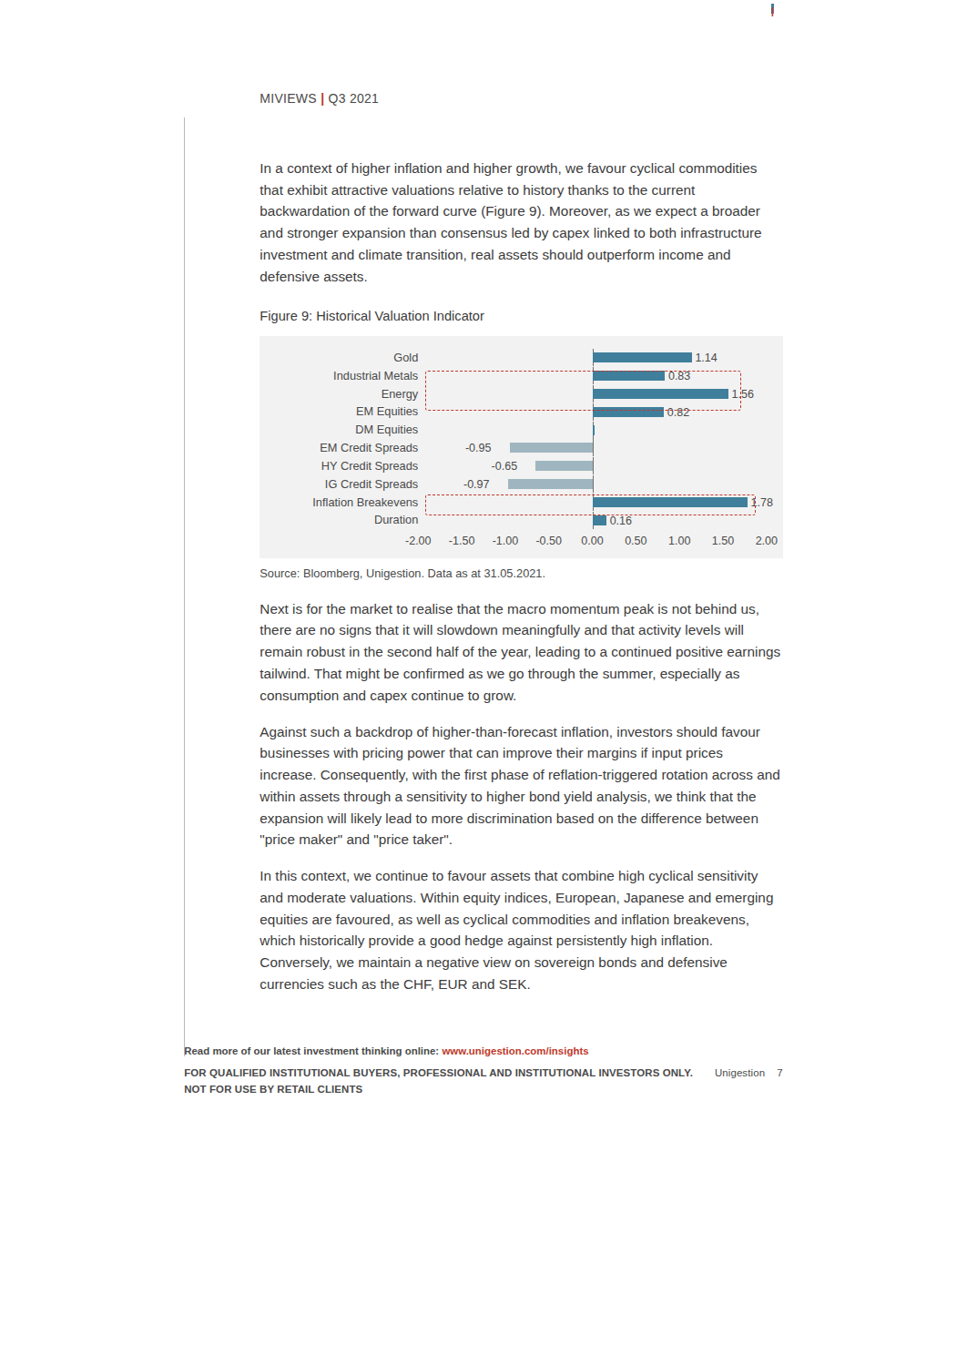MIVIEWS | Q3 2021
In a context of higher inflation and higher growth, we favour cyclical commodities that exhibit attractive valuations relative to history thanks to the current backwardation of the forward curve (Figure 9). Moreover, as we expect a broader and stronger expansion than consensus led by capex linked to both infrastructure investment and climate transition, real assets should outperform income and defensive assets.
Figure 9: Historical Valuation Indicator
| Gold | 1.14 |
| Industrial Metals | 0.83 |
| Energy | 1.56 |
| EM Equities | 0.82 |
| DM Equities | |
| EM Credit Spreads | -0.95 |
| HY Credit Spreads | -0.65 |
| IG Credit Spreads | -0.97 |
| Inflation Breakevens | 1.78 |
| Duration | 0.16 |
| | -2.00 -1.50 -1.00 -0.50 0.00 0.50 1.00 1.50 2.00 |
Source: Bloomberg, Unigestion. Data as at 31.05.2021.
Next is for the market to realise that the macro momentum peak is not behind us, there are no signs that it will slowdown meaningfully and that activity levels will remain robust in the second half of the year, leading to a continued positive earnings tailwind. That might be confirmed as we go through the summer, especially as consumption and capex continue to grow.
Against such a backdrop of higher-than-forecast inflation, investors should favour businesses with pricing power that can improve their margins if input prices increase. Consequently, with the first phase of reflation-triggered rotation across and within assets through a sensitivity to higher bond yield analysis, we think that the expansion will likely lead to more discrimination based on the difference between "price maker" and "price taker".
In this context, we continue to favour assets that combine high cyclical sensitivity and moderate valuations. Within equity indices, European, Japanese and emerging equities are favoured, as well as cyclical commodities and inflation breakevens, which historically provide a good hedge against persistently high inflation. Conversely, we maintain a negative view on sovereign bonds and defensive currencies such as the CHF, EUR and SEK.
Read more of our latest investment thinking online: www.unigestion.com/insights
FOR QUALIFIED INSTITUTIONAL BUYERS, PROFESSIONAL AND INSTITUTIONAL INVESTORS ONLY. NOT FOR USE BY RETAIL CLIENTS Unigestion | 7